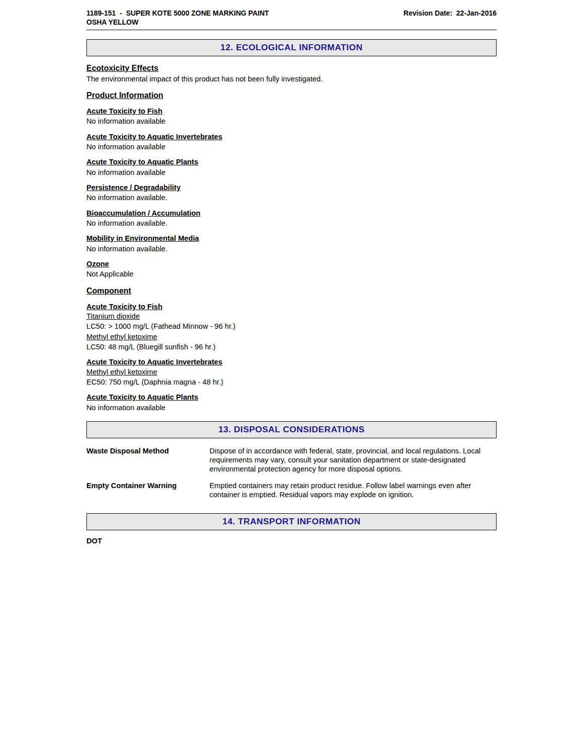1189-151 - SUPER KOTE 5000 ZONE MARKING PAINT
OSHA YELLOW
Revision Date: 22-Jan-2016
12. ECOLOGICAL INFORMATION
Ecotoxicity Effects
The environmental impact of this product has not been fully investigated.
Product Information
Acute Toxicity to Fish
No information available
Acute Toxicity to Aquatic Invertebrates
No information available
Acute Toxicity to Aquatic Plants
No information available
Persistence / Degradability
No information available.
Bioaccumulation / Accumulation
No information available.
Mobility in Environmental Media
No information available.
Ozone
Not Applicable
Component
Acute Toxicity to Fish
Titanium dioxide
LC50: > 1000 mg/L (Fathead Minnow - 96 hr.)
Methyl ethyl ketoxime
LC50: 48 mg/L (Bluegill sunfish - 96 hr.)
Acute Toxicity to Aquatic Invertebrates
Methyl ethyl ketoxime
EC50: 750 mg/L (Daphnia magna - 48 hr.)
Acute Toxicity to Aquatic Plants
No information available
13. DISPOSAL CONSIDERATIONS
| Waste Disposal Method | Dispose of in accordance with federal, state, provincial, and local regulations. Local requirements may vary, consult your sanitation department or state-designated environmental protection agency for more disposal options. |
| Empty Container Warning | Emptied containers may retain product residue. Follow label warnings even after container is emptied. Residual vapors may explode on ignition. |
14. TRANSPORT INFORMATION
DOT